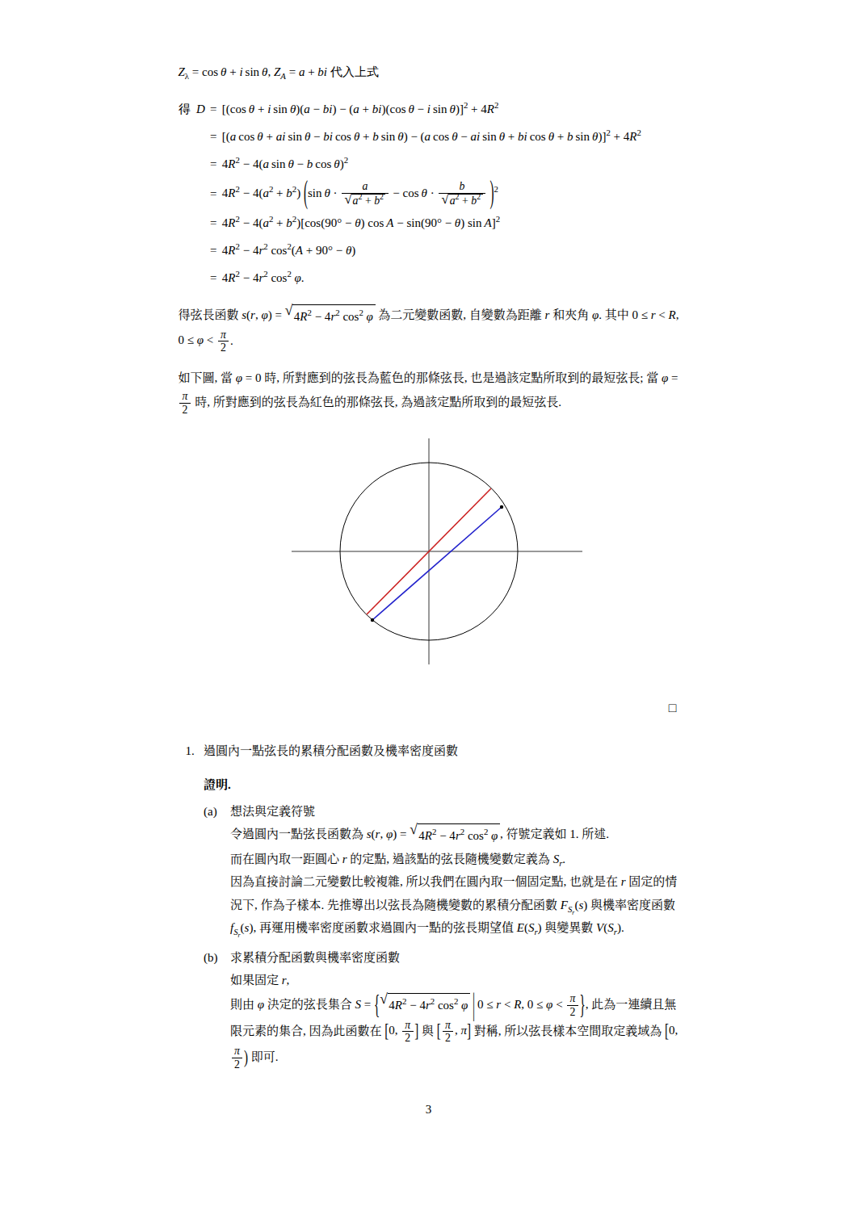Zλ = cos θ + i sin θ, ZA = a + bi 代入上式
| 得 D | = | [(cos θ + i sin θ )( a − bi ) − ( a + bi )(cos θ − i sin θ )] 2 + 4 R 2 |
| | = | [( a cos θ + ai sin θ − bi cos θ + b sin θ ) − ( a cos θ − ai sin θ + bi cos θ + b sin θ )] 2 + 4 R 2 |
| | = | 4 R 2 − 4( a sin θ − b cos θ ) 2 |
| | = | 4 R 2 − 4( a 2 + b 2 ) ( sin θ · a a 2 + b 2 − cos θ · b a 2 + b 2 ) 2 |
| | = | 4 R 2 − 4( a 2 + b 2 )[cos(90° − θ ) cos A − sin(90° − θ ) sin A ] 2 |
| | = | 4 R 2 − 4 r 2 cos 2 ( A + 90° − θ ) |
| | = | 4 R 2 − 4 r 2 cos 2 φ . |
得弦長函數 s(r, φ) = 4R2 − 4r2 cos2 φ 為二元變數函數, 自變數為距離 r 和夾角 φ. 其中 0 ≤ r < R, 0 ≤ φ < π 2.
如下圖, 當 φ = 0 時, 所對應到的弦長為藍色的那條弦長, 也是過該定點所取到的最短弦長; 當 φ = π 2 時, 所對應到的弦長為紅色的那條弦長, 為過該定點所取到的最短弦長.
□
過圓內一點弦長的累積分配函數及機率密度函數
證明.
想法與定義符號
令過圓內一點弦長函數為 s(r, φ) = 4R2 − 4r2 cos2 φ, 符號定義如 1. 所述.
而在圓內取一距圓心 r 的定點, 過該點的弦長隨機變數定義為 Sr.
因為直接討論二元變數比較複雜, 所以我們在圓內取一個固定點, 也就是在 r 固定的情況下, 作為子樣本. 先推導出以弦長為隨機變數的累積分配函數 FSr(s) 與機率密度函數 fSr(s), 再運用機率密度函數求過圓內一點的弦長期望值 E(Sr) 與變異數 V(Sr).
求累積分配函數與機率密度函數
如果固定 r,
則由 φ 決定的弦長集合 S = {4R2 − 4r2 cos2 φ | 0 ≤ r < R, 0 ≤ φ < π 2}, 此為一連續且無限元素的集合, 因為此函數在 [0, π 2] 與 [π 2, π] 對稱, 所以弦長樣本空間取定義域為 [0, π 2) 即可.
3